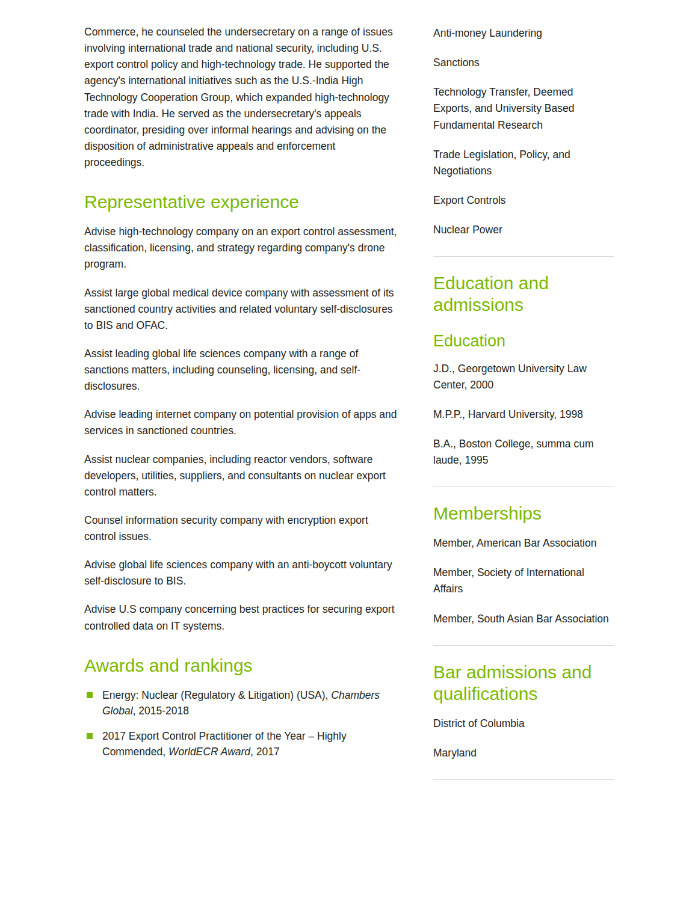Commerce, he counseled the undersecretary on a range of issues involving international trade and national security, including U.S. export control policy and high-technology trade. He supported the agency's international initiatives such as the U.S.-India High Technology Cooperation Group, which expanded high-technology trade with India. He served as the undersecretary's appeals coordinator, presiding over informal hearings and advising on the disposition of administrative appeals and enforcement proceedings.
Representative experience
Advise high-technology company on an export control assessment, classification, licensing, and strategy regarding company's drone program.
Assist large global medical device company with assessment of its sanctioned country activities and related voluntary self-disclosures to BIS and OFAC.
Assist leading global life sciences company with a range of sanctions matters, including counseling, licensing, and self-disclosures.
Advise leading internet company on potential provision of apps and services in sanctioned countries.
Assist nuclear companies, including reactor vendors, software developers, utilities, suppliers, and consultants on nuclear export control matters.
Counsel information security company with encryption export control issues.
Advise global life sciences company with an anti-boycott voluntary self-disclosure to BIS.
Advise U.S company concerning best practices for securing export controlled data on IT systems.
Awards and rankings
Energy: Nuclear (Regulatory & Litigation) (USA), Chambers Global, 2015-2018
2017 Export Control Practitioner of the Year – Highly Commended, WorldECR Award, 2017
Anti-money Laundering
Sanctions
Technology Transfer, Deemed Exports, and University Based Fundamental Research
Trade Legislation, Policy, and Negotiations
Export Controls
Nuclear Power
Education and admissions
Education
J.D., Georgetown University Law Center, 2000
M.P.P., Harvard University, 1998
B.A., Boston College, summa cum laude, 1995
Memberships
Member, American Bar Association
Member, Society of International Affairs
Member, South Asian Bar Association
Bar admissions and qualifications
District of Columbia
Maryland